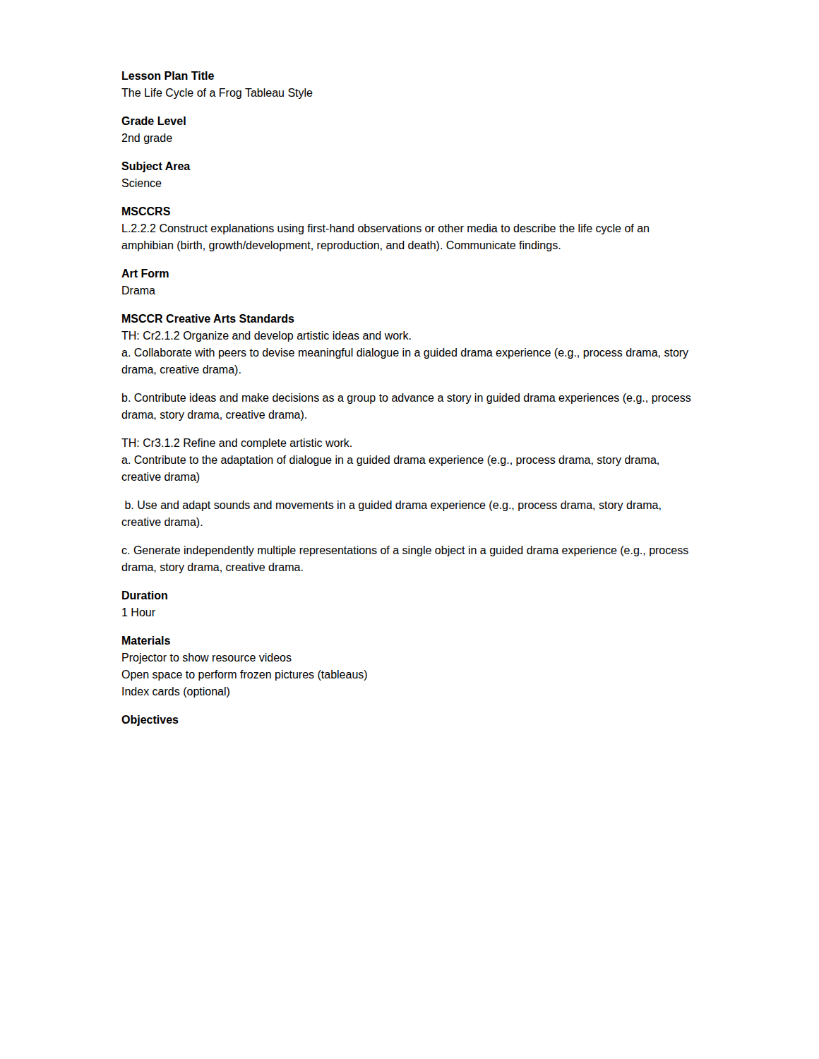Lesson Plan Title
The Life Cycle of a Frog Tableau Style
Grade Level
2nd grade
Subject Area
Science
MSCCRS
L.2.2.2 Construct explanations using first-hand observations or other media to describe the life cycle of an amphibian (birth, growth/development, reproduction, and death). Communicate findings.
Art Form
Drama
MSCCR Creative Arts Standards
TH: Cr2.1.2 Organize and develop artistic ideas and work.
a. Collaborate with peers to devise meaningful dialogue in a guided drama experience (e.g., process drama, story drama, creative drama).
b. Contribute ideas and make decisions as a group to advance a story in guided drama experiences (e.g., process drama, story drama, creative drama).
TH: Cr3.1.2 Refine and complete artistic work.
a. Contribute to the adaptation of dialogue in a guided drama experience (e.g., process drama, story drama, creative drama)
b. Use and adapt sounds and movements in a guided drama experience (e.g., process drama, story drama, creative drama).
c. Generate independently multiple representations of a single object in a guided drama experience (e.g., process drama, story drama, creative drama.
Duration
1 Hour
Materials
Projector to show resource videos
Open space to perform frozen pictures (tableaus)
Index cards (optional)
Objectives